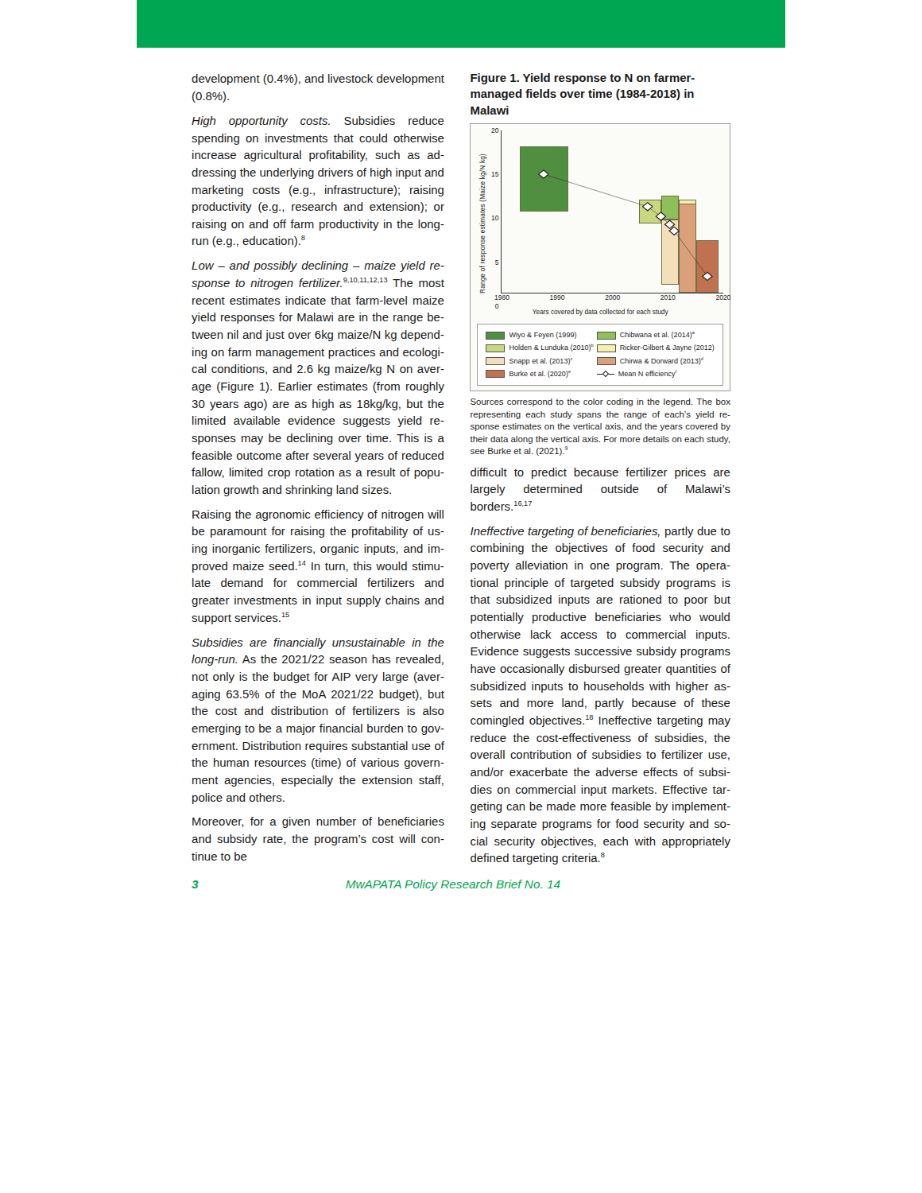development (0.4%), and livestock development (0.8%).
High opportunity costs. Subsidies reduce spending on investments that could otherwise increase agricultural profitability, such as addressing the underlying drivers of high input and marketing costs (e.g., infrastructure); raising productivity (e.g., research and extension); or raising on and off farm productivity in the long-run (e.g., education).8
Low – and possibly declining – maize yield response to nitrogen fertilizer.9,10,11,12,13 The most recent estimates indicate that farm-level maize yield responses for Malawi are in the range between nil and just over 6kg maize/N kg depending on farm management practices and ecological conditions, and 2.6 kg maize/kg N on average (Figure 1). Earlier estimates (from roughly 30 years ago) are as high as 18kg/kg, but the limited available evidence suggests yield responses may be declining over time. This is a feasible outcome after several years of reduced fallow, limited crop rotation as a result of population growth and shrinking land sizes.
Raising the agronomic efficiency of nitrogen will be paramount for raising the profitability of using inorganic fertilizers, organic inputs, and improved maize seed.14 In turn, this would stimulate demand for commercial fertilizers and greater investments in input supply chains and support services.15
Subsidies are financially unsustainable in the long-run. As the 2021/22 season has revealed, not only is the budget for AIP very large (averaging 63.5% of the MoA 2021/22 budget), but the cost and distribution of fertilizers is also emerging to be a major financial burden to government. Distribution requires substantial use of the human resources (time) of various government agencies, especially the extension staff, police and others.
Moreover, for a given number of beneficiaries and subsidy rate, the program’s cost will continue to be
Figure 1. Yield response to N on farmer-managed fields over time (1984-2018) in Malawi
Range of response estimates (Maize kg/N kg)
20
15
10
5
0
1980 1990 2000 2010 2020
Years covered by data collected for each study
| Wiyo & Feyen (1999) | Chibwana et al. (2014) a |
| Holden & Lunduka (2010) b | Ricker-Gilbert & Jayne (2012) |
| Snapp et al. (2013) c | Chirwa & Dorward (2013) d |
| Burke et al. (2020) e | Mean N efficiency f |
Sources correspond to the color coding in the legend. The box representing each study spans the range of each’s yield response estimates on the vertical axis, and the years covered by their data along the vertical axis. For more details on each study, see Burke et al. (2021).9
difficult to predict because fertilizer prices are largely determined outside of Malawi’s borders.16,17
Ineffective targeting of beneficiaries, partly due to combining the objectives of food security and poverty alleviation in one program. The operational principle of targeted subsidy programs is that subsidized inputs are rationed to poor but potentially productive beneficiaries who would otherwise lack access to commercial inputs. Evidence suggests successive subsidy programs have occasionally disbursed greater quantities of subsidized inputs to households with higher assets and more land, partly because of these comingled objectives.18 Ineffective targeting may reduce the cost-effectiveness of subsidies, the overall contribution of subsidies to fertilizer use, and/or exacerbate the adverse effects of subsidies on commercial input markets. Effective targeting can be made more feasible by implementing separate programs for food security and social security objectives, each with appropriately defined targeting criteria.8
3
MwAPATA Policy Research Brief No. 14